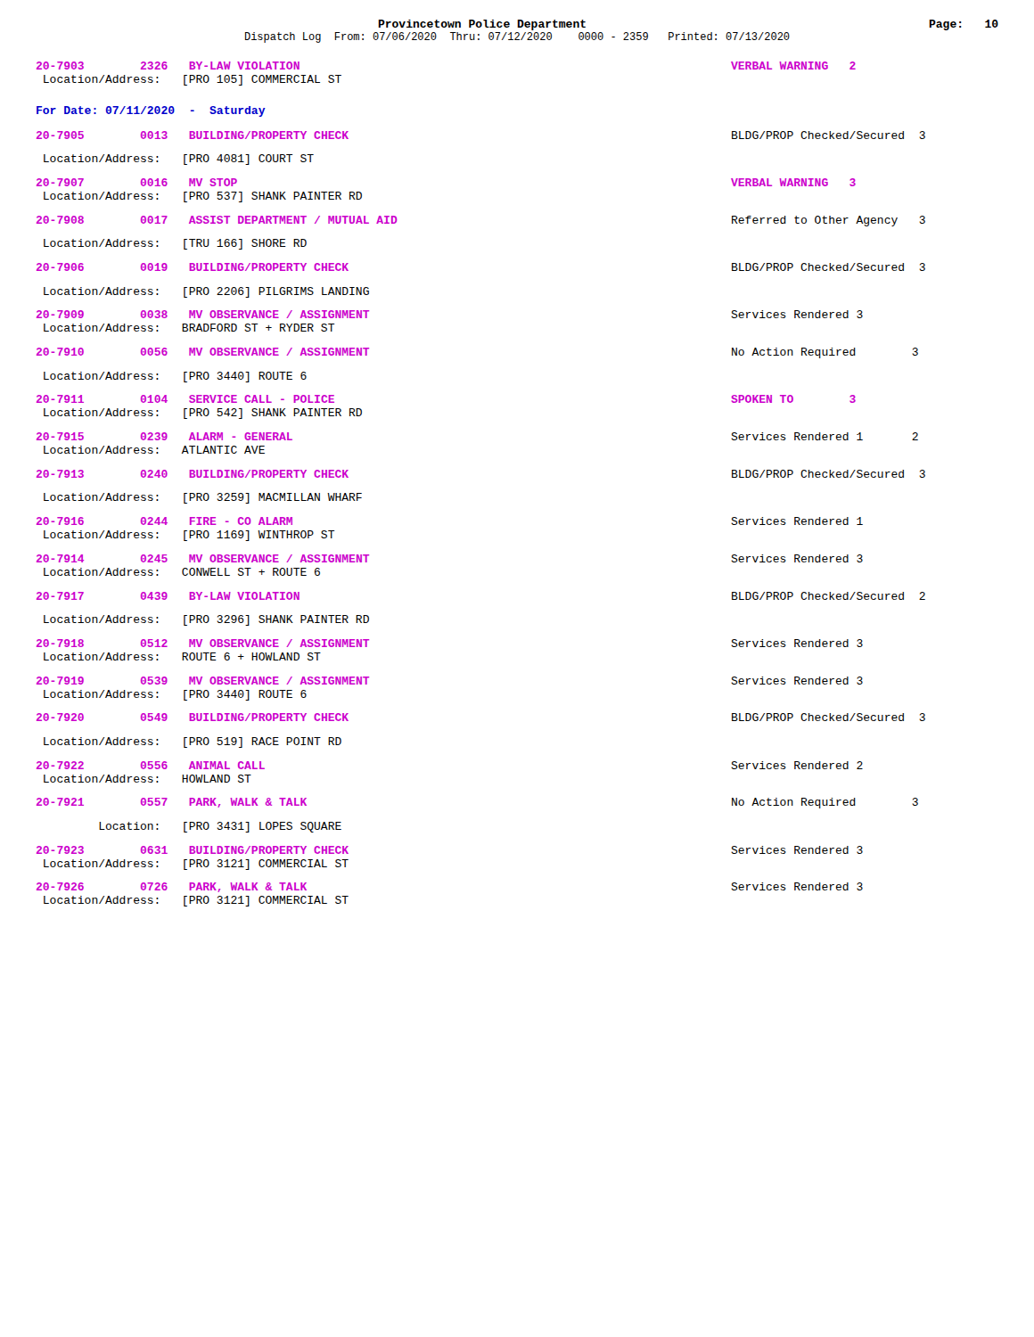Page: 10
Provincetown Police Department
Dispatch Log From: 07/06/2020 Thru: 07/12/2020 0000 - 2359 Printed: 07/13/2020
20-7903 2326 BY-LAW VIOLATION VERBAL WARNING 2
Location/Address: [PRO 105] COMMERCIAL ST
For Date: 07/11/2020 - Saturday
20-7905 0013 BUILDING/PROPERTY CHECK BLDG/PROP Checked/Secured 3
Location/Address: [PRO 4081] COURT ST
20-7907 0016 MV STOP VERBAL WARNING 3
Location/Address: [PRO 537] SHANK PAINTER RD
20-7908 0017 ASSIST DEPARTMENT / MUTUAL AID Referred to Other Agency 3
Location/Address: [TRU 166] SHORE RD
20-7906 0019 BUILDING/PROPERTY CHECK BLDG/PROP Checked/Secured 3
Location/Address: [PRO 2206] PILGRIMS LANDING
20-7909 0038 MV OBSERVANCE / ASSIGNMENT Services Rendered 3
Location/Address: BRADFORD ST + RYDER ST
20-7910 0056 MV OBSERVANCE / ASSIGNMENT No Action Required 3
Location/Address: [PRO 3440] ROUTE 6
20-7911 0104 SERVICE CALL - POLICE SPOKEN TO 3
Location/Address: [PRO 542] SHANK PAINTER RD
20-7915 0239 ALARM - GENERAL Services Rendered 1 2
Location/Address: ATLANTIC AVE
20-7913 0240 BUILDING/PROPERTY CHECK BLDG/PROP Checked/Secured 3
Location/Address: [PRO 3259] MACMILLAN WHARF
20-7916 0244 FIRE - CO ALARM Services Rendered 1
Location/Address: [PRO 1169] WINTHROP ST
20-7914 0245 MV OBSERVANCE / ASSIGNMENT Services Rendered 3
Location/Address: CONWELL ST + ROUTE 6
20-7917 0439 BY-LAW VIOLATION BLDG/PROP Checked/Secured 2
Location/Address: [PRO 3296] SHANK PAINTER RD
20-7918 0512 MV OBSERVANCE / ASSIGNMENT Services Rendered 3
Location/Address: ROUTE 6 + HOWLAND ST
20-7919 0539 MV OBSERVANCE / ASSIGNMENT Services Rendered 3
Location/Address: [PRO 3440] ROUTE 6
20-7920 0549 BUILDING/PROPERTY CHECK BLDG/PROP Checked/Secured 3
Location/Address: [PRO 519] RACE POINT RD
20-7922 0556 ANIMAL CALL Services Rendered 2
Location/Address: HOWLAND ST
20-7921 0557 PARK, WALK & TALK No Action Required 3
Location: [PRO 3431] LOPES SQUARE
20-7923 0631 BUILDING/PROPERTY CHECK Services Rendered 3
Location/Address: [PRO 3121] COMMERCIAL ST
20-7926 0726 PARK, WALK & TALK Services Rendered 3
Location/Address: [PRO 3121] COMMERCIAL ST